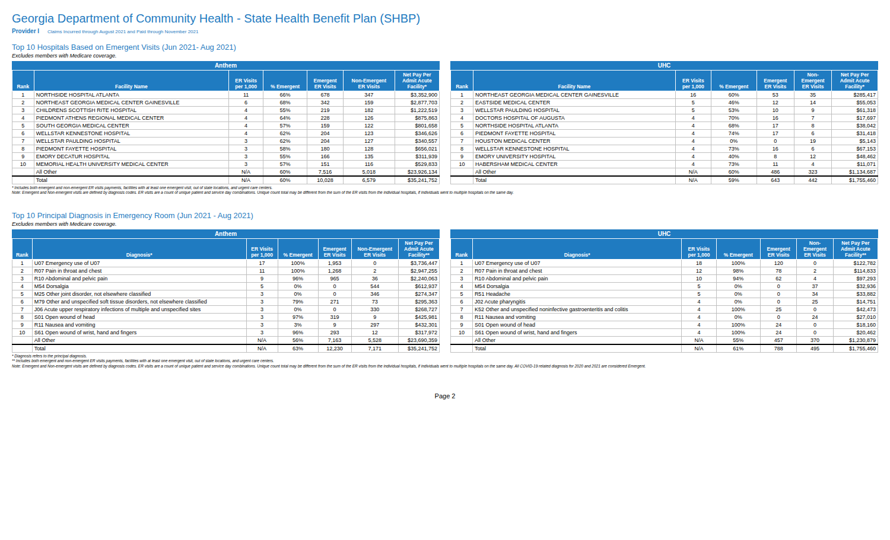Georgia Department of Community Health - State Health Benefit Plan (SHBP)
Provider I Claims Incurred through August 2021 and Paid through November 2021
Top 10 Hospitals Based on Emergent Visits (Jun 2021- Aug 2021)
Excludes members with Medicare coverage.
Anthem
| Rank | Facility Name | ER Visits per 1,000 | % Emergent | Emergent ER Visits | Non-Emergent ER Visits | Net Pay Per Admit Acute Facility* |
| --- | --- | --- | --- | --- | --- | --- |
| 1 | NORTHSIDE HOSPITAL ATLANTA | 11 | 66% | 678 | 347 | $3,352,900 |
| 2 | NORTHEAST GEORGIA MEDICAL CENTER GAINESVILLE | 6 | 68% | 342 | 159 | $2,877,703 |
| 3 | CHILDRENS SCOTTISH RITE HOSPITAL | 4 | 55% | 219 | 182 | $1,222,519 |
| 4 | PIEDMONT ATHENS REGIONAL MEDICAL CENTER | 4 | 64% | 228 | 126 | $875,863 |
| 5 | SOUTH GEORGIA MEDICAL CENTER | 4 | 57% | 159 | 122 | $801,658 |
| 6 | WELLSTAR KENNESTONE HOSPITAL | 4 | 62% | 204 | 123 | $346,626 |
| 7 | WELLSTAR PAULDING HOSPITAL | 3 | 62% | 204 | 127 | $340,557 |
| 8 | PIEDMONT FAYETTE HOSPITAL | 3 | 58% | 180 | 128 | $656,021 |
| 9 | EMORY DECATUR HOSPITAL | 3 | 55% | 166 | 135 | $311,939 |
| 10 | MEMORIAL HEALTH UNIVERSITY MEDICAL CENTER | 3 | 57% | 151 | 116 | $529,833 |
| | All Other | N/A | 60% | 7,516 | 5,018 | $23,926,134 |
| | Total | N/A | 60% | 10,028 | 6,579 | $35,241,752 |
UHC
| Rank | Facility Name | ER Visits per 1,000 | % Emergent | Emergent ER Visits | Non- Emergent ER Visits | Net Pay Per Admit Acute Facility* |
| --- | --- | --- | --- | --- | --- | --- |
| 1 | NORTHEAST GEORGIA MEDICAL CENTER GAINESVILLE | 16 | 60% | 53 | 35 | $285,417 |
| 2 | EASTSIDE MEDICAL CENTER | 5 | 46% | 12 | 14 | $55,053 |
| 3 | WELLSTAR PAULDING HOSPITAL | 5 | 53% | 10 | 9 | $61,318 |
| 4 | DOCTORS HOSPITAL OF AUGUSTA | 4 | 70% | 16 | 7 | $17,697 |
| 5 | NORTHSIDE HOSPITAL ATLANTA | 4 | 68% | 17 | 8 | $38,042 |
| 6 | PIEDMONT FAYETTE HOSPITAL | 4 | 74% | 17 | 6 | $31,418 |
| 7 | HOUSTON MEDICAL CENTER | 4 | 0% | 0 | 19 | $5,143 |
| 8 | WELLSTAR KENNESTONE HOSPITAL | 4 | 73% | 16 | 6 | $67,153 |
| 9 | EMORY UNIVERSITY HOSPITAL | 4 | 40% | 8 | 12 | $48,462 |
| 10 | HABERSHAM MEDICAL CENTER | 4 | 73% | 11 | 4 | $11,071 |
| | All Other | N/A | 60% | 486 | 323 | $1,134,687 |
| | Total | N/A | 59% | 643 | 442 | $1,755,460 |
* Includes both emergent and non-emergent ER visits payments, facilities with at least one emergent visit, out of state locations, and urgent care centers.
Note: Emergent and Non-emergent visits are defined by diagnosis codes. ER visits are a count of unique patient and service day combinations. Unique count total may be different from the sum of the ER visits from the individual hospitals, if individuals went to multiple hospitals on the same day.
Top 10 Principal Diagnosis in Emergency Room (Jun 2021 - Aug 2021)
Excludes members with Medicare coverage.
Anthem
| Rank | Diagnosis* | ER Visits per 1,000 | % Emergent | Emergent ER Visits | Non-Emergent ER Visits | Net Pay Per Admit Acute Facility** |
| --- | --- | --- | --- | --- | --- | --- |
| 1 | U07 Emergency use of U07 | 17 | 100% | 1,953 | 0 | $3,736,447 |
| 2 | R07 Pain in throat and chest | 11 | 100% | 1,268 | 2 | $2,947,255 |
| 3 | R10 Abdominal and pelvic pain | 9 | 96% | 965 | 36 | $2,240,063 |
| 4 | M54 Dorsalgia | 5 | 0% | 0 | 544 | $612,937 |
| 5 | M25 Other joint disorder, not elsewhere classified | 3 | 0% | 0 | 346 | $274,347 |
| 6 | M79 Other and unspecified soft tissue disorders, not elsewhere classified | 3 | 79% | 271 | 73 | $295,363 |
| 7 | J06 Acute upper respiratory infections of multiple and unspecified sites | 3 | 0% | 0 | 330 | $268,727 |
| 8 | S01 Open wound of head | 3 | 97% | 319 | 9 | $425,981 |
| 9 | R11 Nausea and vomiting | 3 | 3% | 9 | 297 | $432,301 |
| 10 | S61 Open wound of wrist, hand and fingers | 3 | 96% | 293 | 12 | $317,972 |
| | All Other | N/A | 56% | 7,163 | 5,528 | $23,690,359 |
| | Total | N/A | 63% | 12,230 | 7,171 | $35,241,752 |
UHC
| Rank | Diagnosis* | ER Visits per 1,000 | % Emergent | Emergent ER Visits | Non- Emergent ER Visits | Net Pay Per Admit Acute Facility** |
| --- | --- | --- | --- | --- | --- | --- |
| 1 | U07 Emergency use of U07 | 18 | 100% | 120 | 0 | $122,782 |
| 2 | R07 Pain in throat and chest | 12 | 98% | 78 | 2 | $114,833 |
| 3 | R10 Abdominal and pelvic pain | 10 | 94% | 62 | 4 | $97,293 |
| 4 | M54 Dorsalgia | 5 | 0% | 0 | 37 | $32,936 |
| 5 | R51 Headache | 5 | 0% | 0 | 34 | $33,882 |
| 6 | J02 Acute pharyngitis | 4 | 0% | 0 | 25 | $14,751 |
| 7 | K52 Other and unspecified noninfective gastroenteritis and colitis | 4 | 100% | 25 | 0 | $42,473 |
| 8 | R11 Nausea and vomiting | 4 | 0% | 0 | 24 | $27,010 |
| 9 | S01 Open wound of head | 4 | 100% | 24 | 0 | $18,160 |
| 10 | S61 Open wound of wrist, hand and fingers | 4 | 100% | 24 | 0 | $20,462 |
| | All Other | N/A | 55% | 457 | 370 | $1,230,879 |
| | Total | N/A | 61% | 788 | 495 | $1,755,460 |
* Diagnosis refers to the principal diagnosis.
** Includes both emergent and non-emergent ER visits payments, facilities with at least one emergent visit, out of state locations, and urgent care centers.
Note: Emergent and Non-emergent visits are defined by diagnosis codes. ER visits are a count of unique patient and service day combinations. Unique count total may be different from the sum of the ER visits from the individual hospitals, if individuals went to multiple hospitals on the same day. All COVID-19 related diagnosis for 2020 and 2021 are considered Emergent.
Page 2